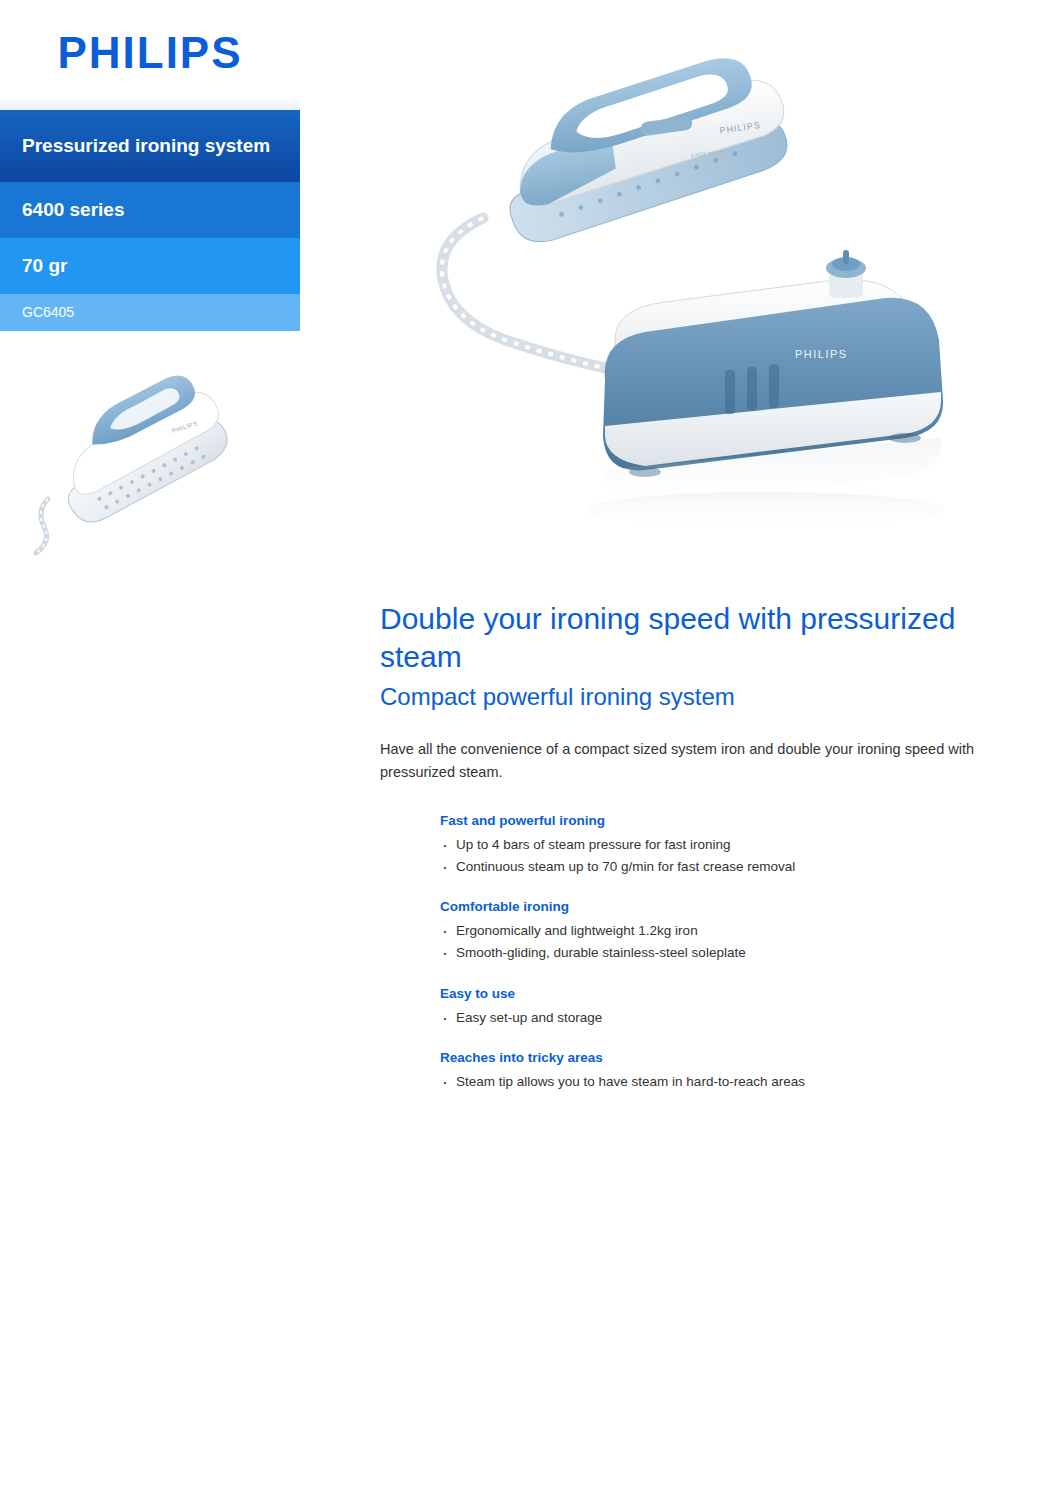PHILIPS
Pressurized ironing system
6400 series
70 gr
GC6405
PHILIPS
PHILIPS 6400 series PHILIPS
Double your ironing speed with pressurized steam
Compact powerful ironing system
Have all the convenience of a compact sized system iron and double your ironing speed with pressurized steam.
Fast and powerful ironing
Up to 4 bars of steam pressure for fast ironing
Continuous steam up to 70 g/min for fast crease removal
Comfortable ironing
Ergonomically and lightweight 1.2kg iron
Smooth-gliding, durable stainless-steel soleplate
Easy to use
Easy set-up and storage
Reaches into tricky areas
Steam tip allows you to have steam in hard-to-reach areas